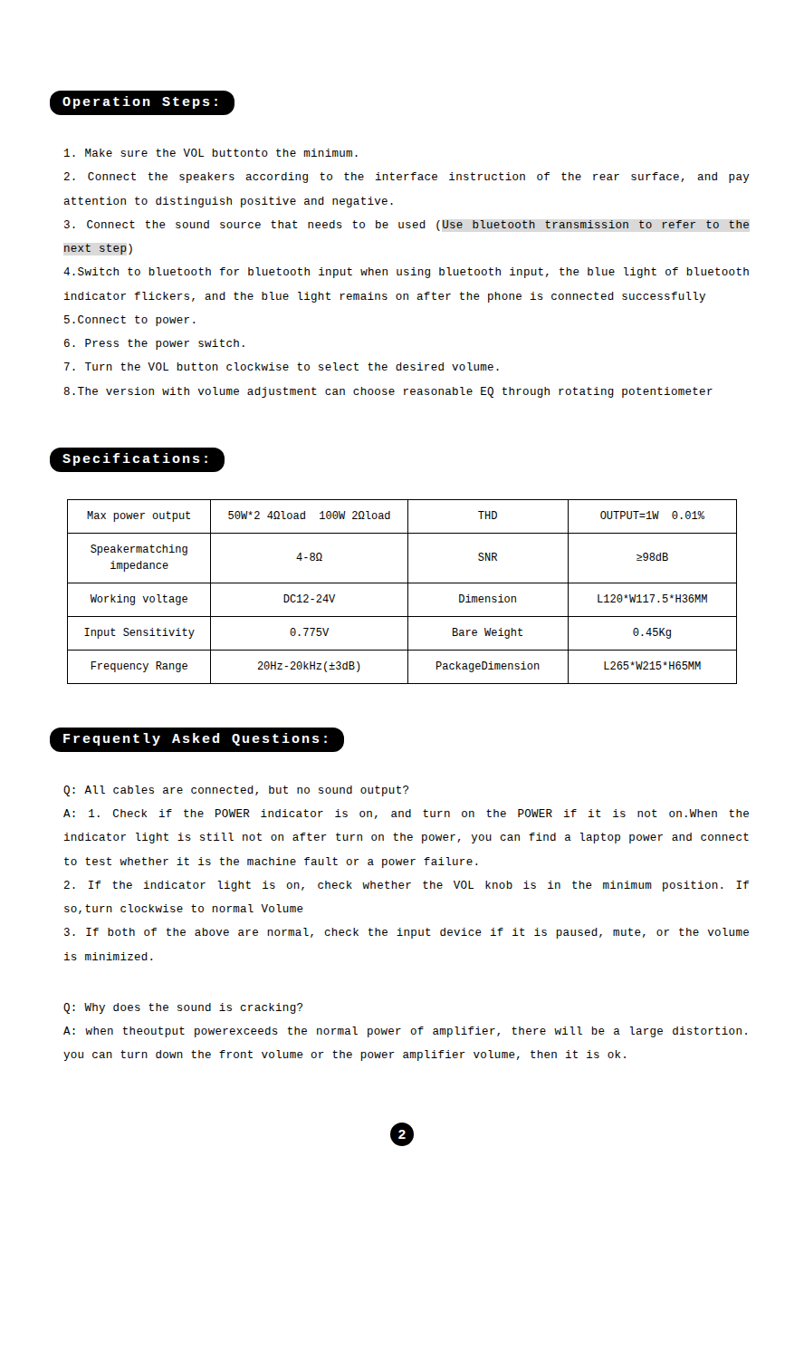Operation Steps:
1. Make sure the VOL buttonto the minimum.
2. Connect the speakers according to the interface instruction of the rear surface, and pay attention to distinguish positive and negative.
3. Connect the sound source that needs to be used (Use bluetooth transmission to refer to the next step)
4.Switch to bluetooth for bluetooth input when using bluetooth input, the blue light of bluetooth indicator flickers, and the blue light remains on after the phone is connected successfully
5.Connect to power.
6. Press the power switch.
7. Turn the VOL button clockwise to select the desired volume.
8.The version with volume adjustment can choose reasonable EQ through rotating potentiometer
Specifications:
| Max power output | 50W*2 4Ωload 100W 2Ωload | THD | OUTPUT=1W 0.01% |
| Speakermatching impedance | 4-8Ω | SNR | ≥98dB |
| Working voltage | DC12-24V | Dimension | L120*W117.5*H36MM |
| Input Sensitivity | 0.775V | Bare Weight | 0.45Kg |
| Frequency Range | 20Hz-20kHz(±3dB) | PackageDimension | L265*W215*H65MM |
Frequently Asked Questions:
Q: All cables are connected, but no sound output?
A: 1. Check if the POWER indicator is on, and turn on the POWER if it is not on.When the indicator light is still not on after turn on the power, you can find a laptop power and connect to test whether it is the machine fault or a power failure.
2. If the indicator light is on, check whether the VOL knob is in the minimum position. If so,turn clockwise to normal Volume
3. If both of the above are normal, check the input device if it is paused, mute, or the volume is minimized.
Q: Why does the sound is cracking?
A: when theoutput powerexceeds the normal power of amplifier, there will be a large distortion. you can turn down the front volume or the power amplifier volume, then it is ok.
2